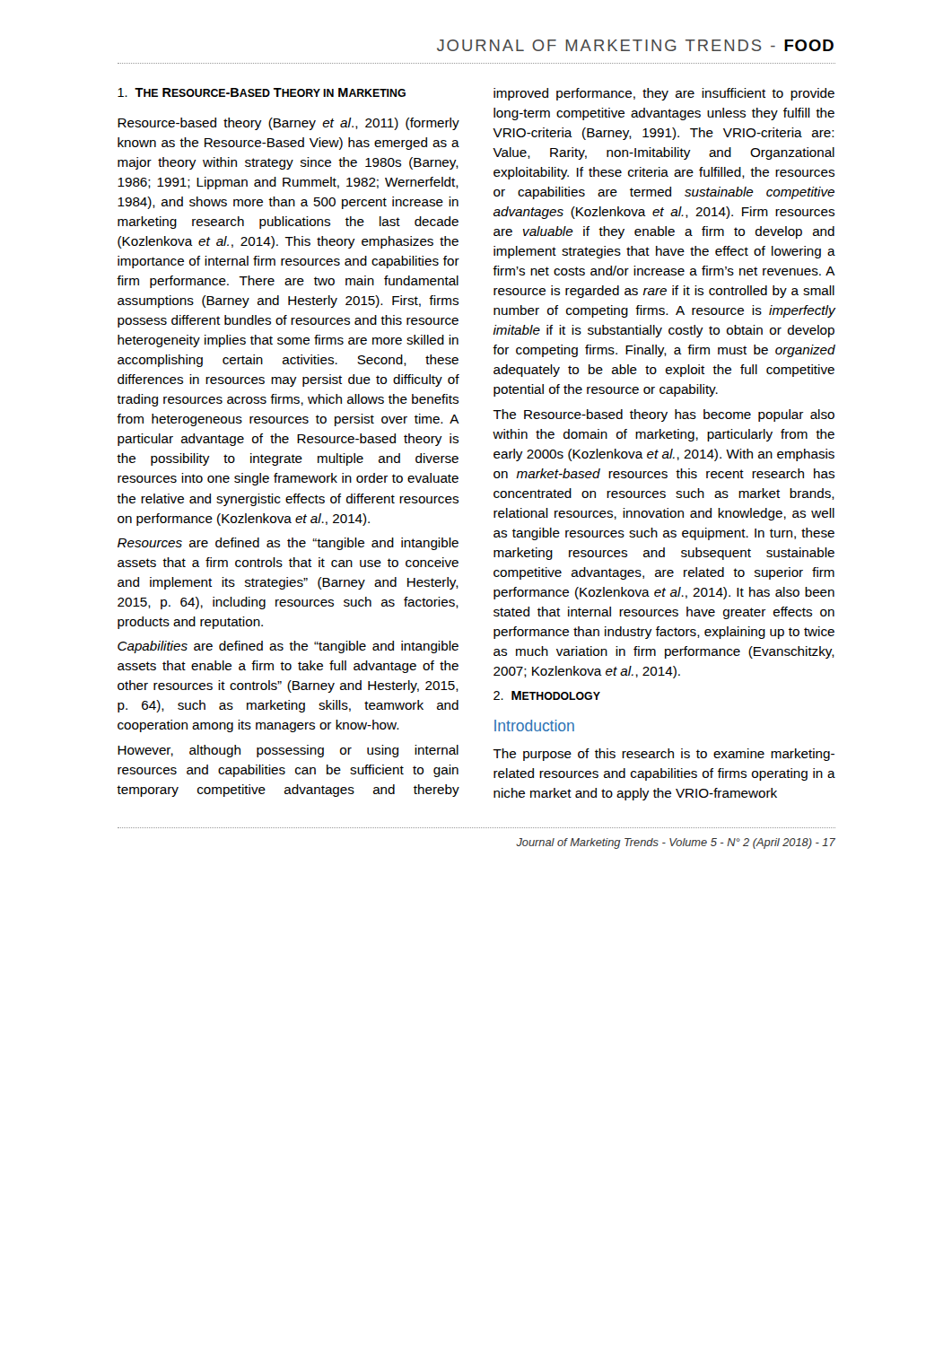JOURNAL OF MARKETING TRENDS - FOOD
1. THE RESOURCE-BASED THEORY IN MARKETING
Resource-based theory (Barney et al., 2011) (formerly known as the Resource-Based View) has emerged as a major theory within strategy since the 1980s (Barney, 1986; 1991; Lippman and Rummelt, 1982; Wernerfeldt, 1984), and shows more than a 500 percent increase in marketing research publications the last decade (Kozlenkova et al., 2014). This theory emphasizes the importance of internal firm resources and capabilities for firm performance. There are two main fundamental assumptions (Barney and Hesterly 2015). First, firms possess different bundles of resources and this resource heterogeneity implies that some firms are more skilled in accomplishing certain activities. Second, these differences in resources may persist due to difficulty of trading resources across firms, which allows the benefits from heterogeneous resources to persist over time. A particular advantage of the Resource-based theory is the possibility to integrate multiple and diverse resources into one single framework in order to evaluate the relative and synergistic effects of different resources on performance (Kozlenkova et al., 2014).
Resources are defined as the “tangible and intangible assets that a firm controls that it can use to conceive and implement its strategies” (Barney and Hesterly, 2015, p. 64), including resources such as factories, products and reputation.
Capabilities are defined as the “tangible and intangible assets that enable a firm to take full advantage of the other resources it controls” (Barney and Hesterly, 2015, p. 64), such as marketing skills, teamwork and cooperation among its managers or know-how.
However, although possessing or using internal resources and capabilities can be sufficient to gain temporary competitive advantages and thereby improved performance, they are insufficient to provide long-term competitive advantages unless they fulfill the VRIO-criteria (Barney, 1991). The VRIO-criteria are: Value, Rarity, non-Imitability and Organzational exploitability. If these criteria are fulfilled, the resources or capabilities are termed sustainable competitive advantages (Kozlenkova et al., 2014). Firm resources are valuable if they enable a firm to develop and implement strategies that have the effect of lowering a firm’s net costs and/or increase a firm’s net revenues. A resource is regarded as rare if it is controlled by a small number of competing firms. A resource is imperfectly imitable if it is substantially costly to obtain or develop for competing firms. Finally, a firm must be organized adequately to be able to exploit the full competitive potential of the resource or capability.
The Resource-based theory has become popular also within the domain of marketing, particularly from the early 2000s (Kozlenkova et al., 2014). With an emphasis on market-based resources this recent research has concentrated on resources such as market brands, relational resources, innovation and knowledge, as well as tangible resources such as equipment. In turn, these marketing resources and subsequent sustainable competitive advantages, are related to superior firm performance (Kozlenkova et al., 2014). It has also been stated that internal resources have greater effects on performance than industry factors, explaining up to twice as much variation in firm performance (Evanschitzky, 2007; Kozlenkova et al., 2014).
2. METHODOLOGY
Introduction
The purpose of this research is to examine marketing-related resources and capabilities of firms operating in a niche market and to apply the VRIO-framework
Journal of Marketing Trends - Volume 5 - N° 2 (April 2018) - 17